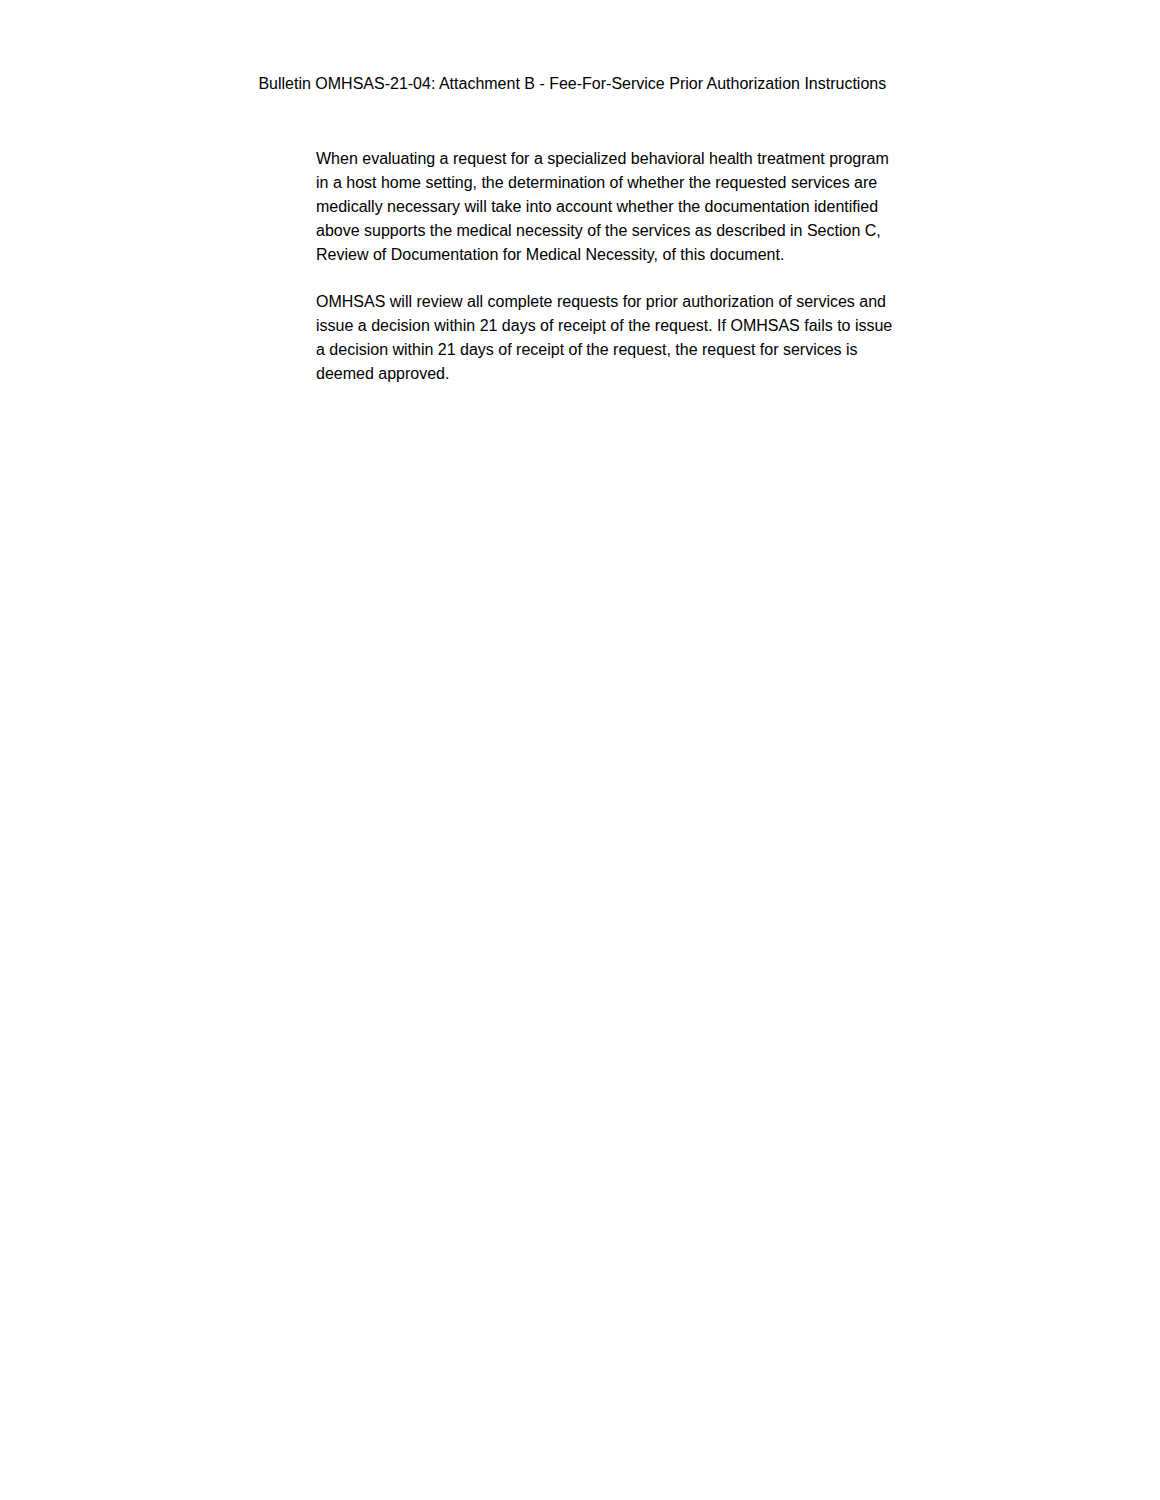Bulletin OMHSAS-21-04: Attachment B - Fee-For-Service Prior Authorization Instructions
When evaluating a request for a specialized behavioral health treatment program in a host home setting, the determination of whether the requested services are medically necessary will take into account whether the documentation identified above supports the medical necessity of the services as described in Section C, Review of Documentation for Medical Necessity, of this document.
OMHSAS will review all complete requests for prior authorization of services and issue a decision within 21 days of receipt of the request. If OMHSAS fails to issue a decision within 21 days of receipt of the request, the request for services is deemed approved.